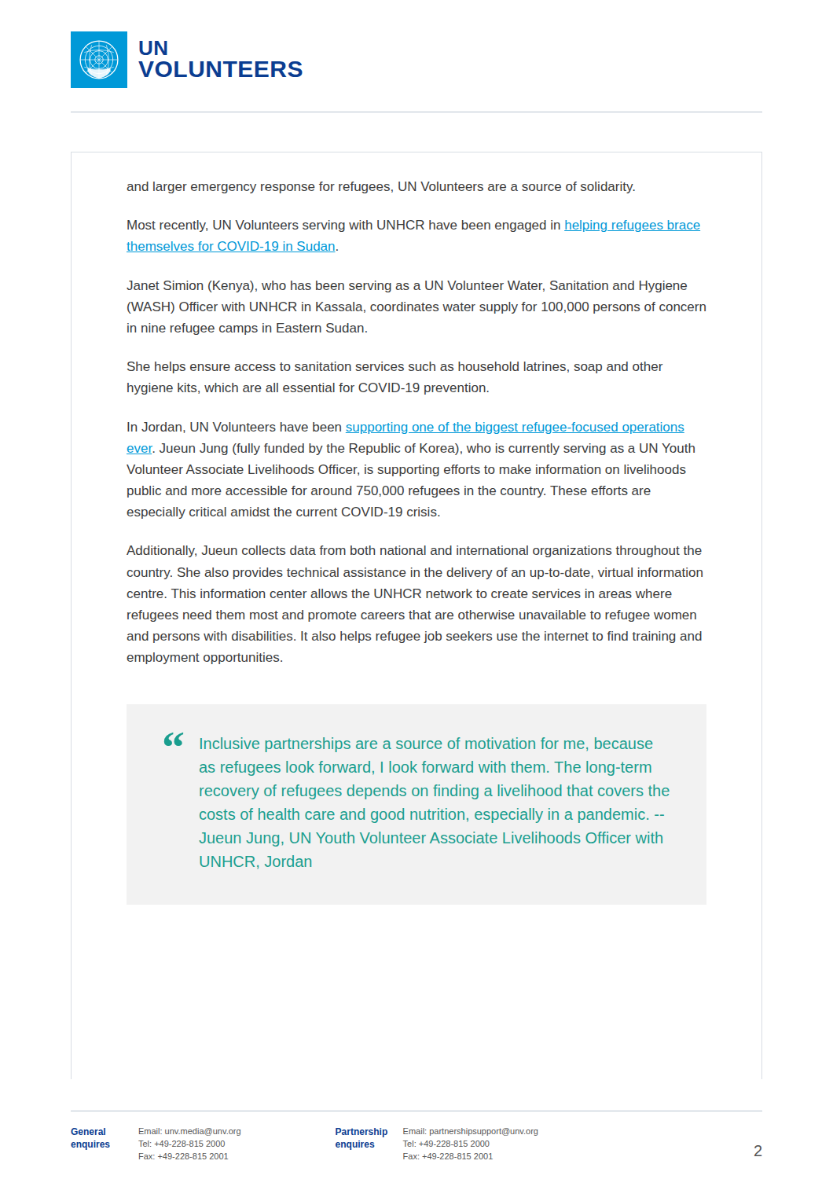UN VOLUNTEERS
and larger emergency response for refugees, UN Volunteers are a source of solidarity.
Most recently, UN Volunteers serving with UNHCR have been engaged in helping refugees brace themselves for COVID-19 in Sudan.
Janet Simion (Kenya), who has been serving as a UN Volunteer Water, Sanitation and Hygiene (WASH) Officer with UNHCR in Kassala, coordinates water supply for 100,000 persons of concern in nine refugee camps in Eastern Sudan.
She helps ensure access to sanitation services such as household latrines, soap and other hygiene kits, which are all essential for COVID-19 prevention.
In Jordan, UN Volunteers have been supporting one of the biggest refugee-focused operations ever. Jueun Jung (fully funded by the Republic of Korea), who is currently serving as a UN Youth Volunteer Associate Livelihoods Officer, is supporting efforts to make information on livelihoods public and more accessible for around 750,000 refugees in the country. These efforts are especially critical amidst the current COVID-19 crisis.
Additionally, Jueun collects data from both national and international organizations throughout the country. She also provides technical assistance in the delivery of an up-to-date, virtual information centre. This information center allows the UNHCR network to create services in areas where refugees need them most and promote careers that are otherwise unavailable to refugee women and persons with disabilities. It also helps refugee job seekers use the internet to find training and employment opportunities.
“
Inclusive partnerships are a source of motivation for me, because as refugees look forward, I look forward with them. The long-term recovery of refugees depends on finding a livelihood that covers the costs of health care and good nutrition, especially in a pandemic. --Jueun Jung, UN Youth Volunteer Associate Livelihoods Officer with UNHCR, Jordan
General
enquires
Email: unv.media@unv.org
Tel: +49-228-815 2000
Fax: +49-228-815 2001
Partnership
enquires
Email: partnershipsupport@unv.org
Tel: +49-228-815 2000
Fax: +49-228-815 2001
2